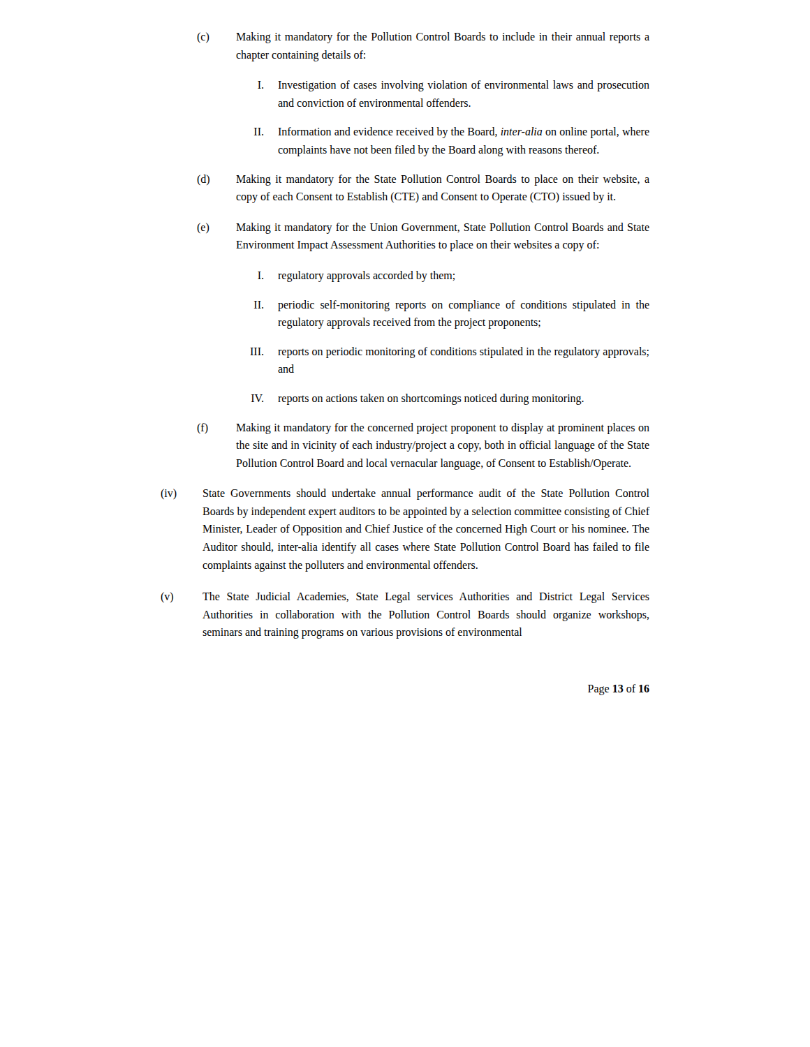(c)
Making it mandatory for the Pollution Control Boards to include in their annual reports a chapter containing details of:
I.
Investigation of cases involving violation of environmental laws and prosecution and conviction of environmental offenders.
II.
Information and evidence received by the Board, inter-alia on online portal, where complaints have not been filed by the Board along with reasons thereof.
(d)
Making it mandatory for the State Pollution Control Boards to place on their website, a copy of each Consent to Establish (CTE) and Consent to Operate (CTO) issued by it.
(e)
Making it mandatory for the Union Government, State Pollution Control Boards and State Environment Impact Assessment Authorities to place on their websites a copy of:
I.
regulatory approvals accorded by them;
II.
periodic self-monitoring reports on compliance of conditions stipulated in the regulatory approvals received from the project proponents;
III.
reports on periodic monitoring of conditions stipulated in the regulatory approvals; and
IV.
reports on actions taken on shortcomings noticed during monitoring.
(f)
Making it mandatory for the concerned project proponent to display at prominent places on the site and in vicinity of each industry/project a copy, both in official language of the State Pollution Control Board and local vernacular language, of Consent to Establish/Operate.
(iv)
State Governments should undertake annual performance audit of the State Pollution Control Boards by independent expert auditors to be appointed by a selection committee consisting of Chief Minister, Leader of Opposition and Chief Justice of the concerned High Court or his nominee. The Auditor should, inter-alia identify all cases where State Pollution Control Board has failed to file complaints against the polluters and environmental offenders.
(v)
The State Judicial Academies, State Legal services Authorities and District Legal Services Authorities in collaboration with the Pollution Control Boards should organize workshops, seminars and training programs on various provisions of environmental
Page 13 of 16